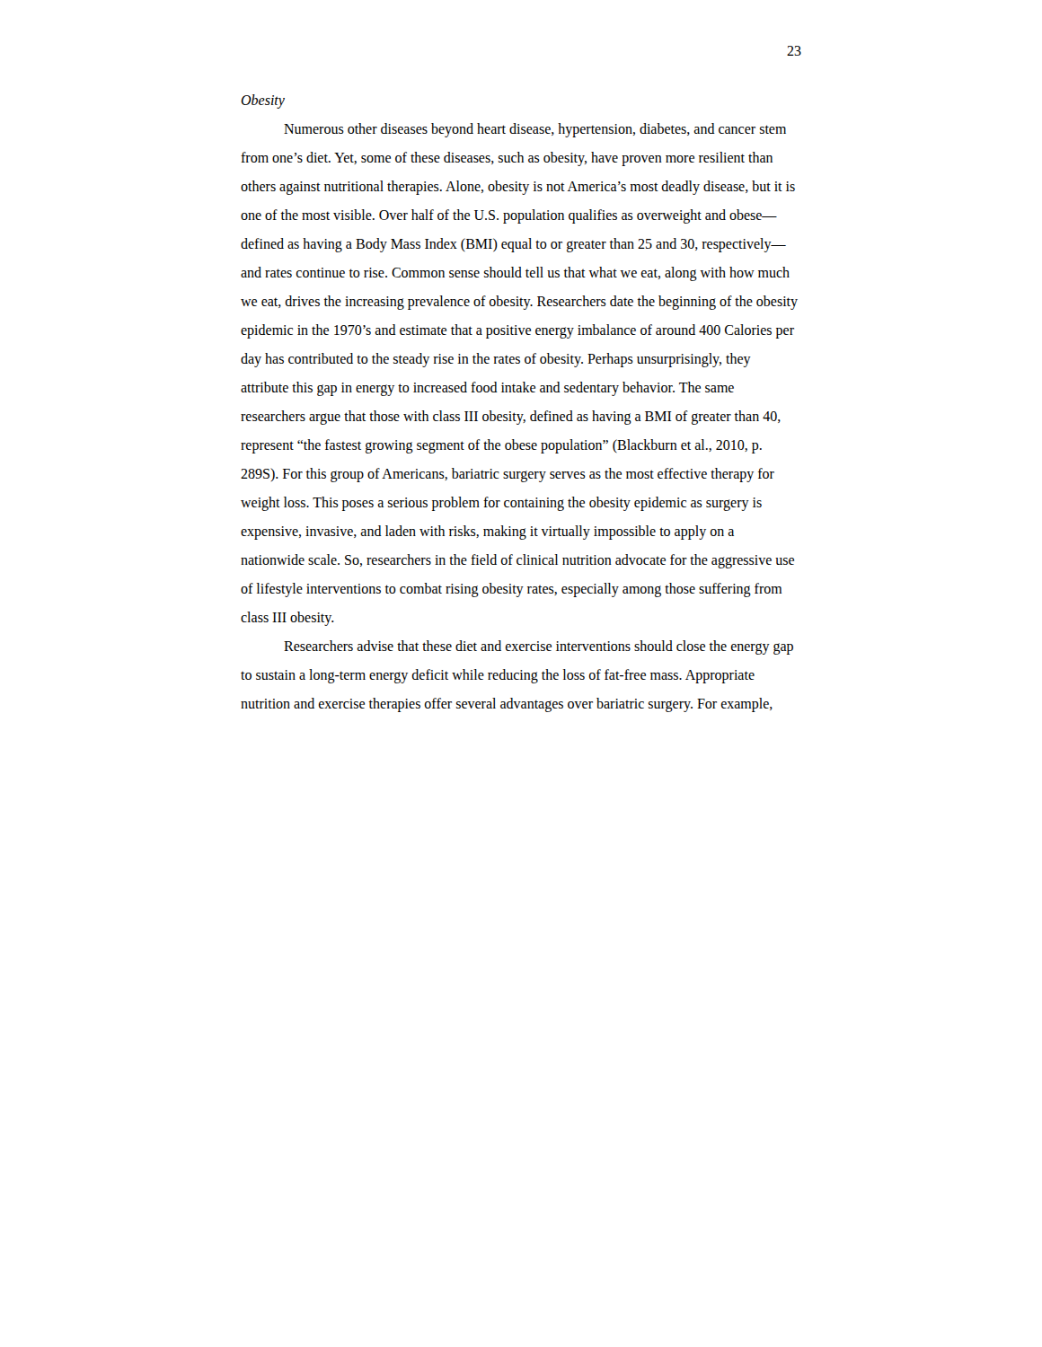23
Obesity
Numerous other diseases beyond heart disease, hypertension, diabetes, and cancer stem from one’s diet. Yet, some of these diseases, such as obesity, have proven more resilient than others against nutritional therapies. Alone, obesity is not America’s most deadly disease, but it is one of the most visible. Over half of the U.S. population qualifies as overweight and obese—defined as having a Body Mass Index (BMI) equal to or greater than 25 and 30, respectively—and rates continue to rise. Common sense should tell us that what we eat, along with how much we eat, drives the increasing prevalence of obesity. Researchers date the beginning of the obesity epidemic in the 1970’s and estimate that a positive energy imbalance of around 400 Calories per day has contributed to the steady rise in the rates of obesity. Perhaps unsurprisingly, they attribute this gap in energy to increased food intake and sedentary behavior. The same researchers argue that those with class III obesity, defined as having a BMI of greater than 40, represent “the fastest growing segment of the obese population” (Blackburn et al., 2010, p. 289S). For this group of Americans, bariatric surgery serves as the most effective therapy for weight loss. This poses a serious problem for containing the obesity epidemic as surgery is expensive, invasive, and laden with risks, making it virtually impossible to apply on a nationwide scale. So, researchers in the field of clinical nutrition advocate for the aggressive use of lifestyle interventions to combat rising obesity rates, especially among those suffering from class III obesity.
Researchers advise that these diet and exercise interventions should close the energy gap to sustain a long-term energy deficit while reducing the loss of fat-free mass. Appropriate nutrition and exercise therapies offer several advantages over bariatric surgery. For example,